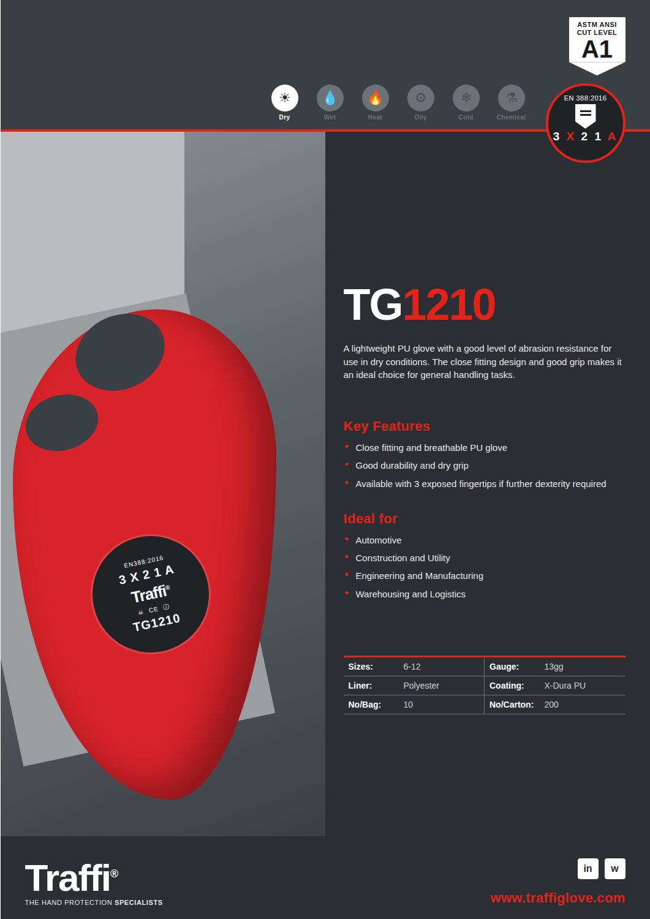ASTM ANSI
CUT LEVEL A1
☀
Dry
💧
Wet
🔥
Heat
⚙
Oily
❄
Cold
⚗
Chemical
EN 388:2016
3 X 2 1 A
EN388:2016
3 X 2 1 A
Traffi®
☠ CE ⓘ
TG1210
TG1210
A lightweight PU glove with a good level of abrasion resistance for use in dry conditions. The close fitting design and good grip makes it an ideal choice for general handling tasks.
Key Features
Close fitting and breathable PU glove
Good durability and dry grip
Available with 3 exposed fingertips if further dexterity required
Ideal for
Automotive
Construction and Utility
Engineering and Manufacturing
Warehousing and Logistics
| Sizes: | 6-12 | Gauge: | 13gg |
| Liner: | Polyester | Coating: | X-Dura PU |
| No/Bag: | 10 | No/Carton: | 200 |
Traffi®
THE HAND PROTECTION SPECIALISTS
in w
www.traffiglove.com